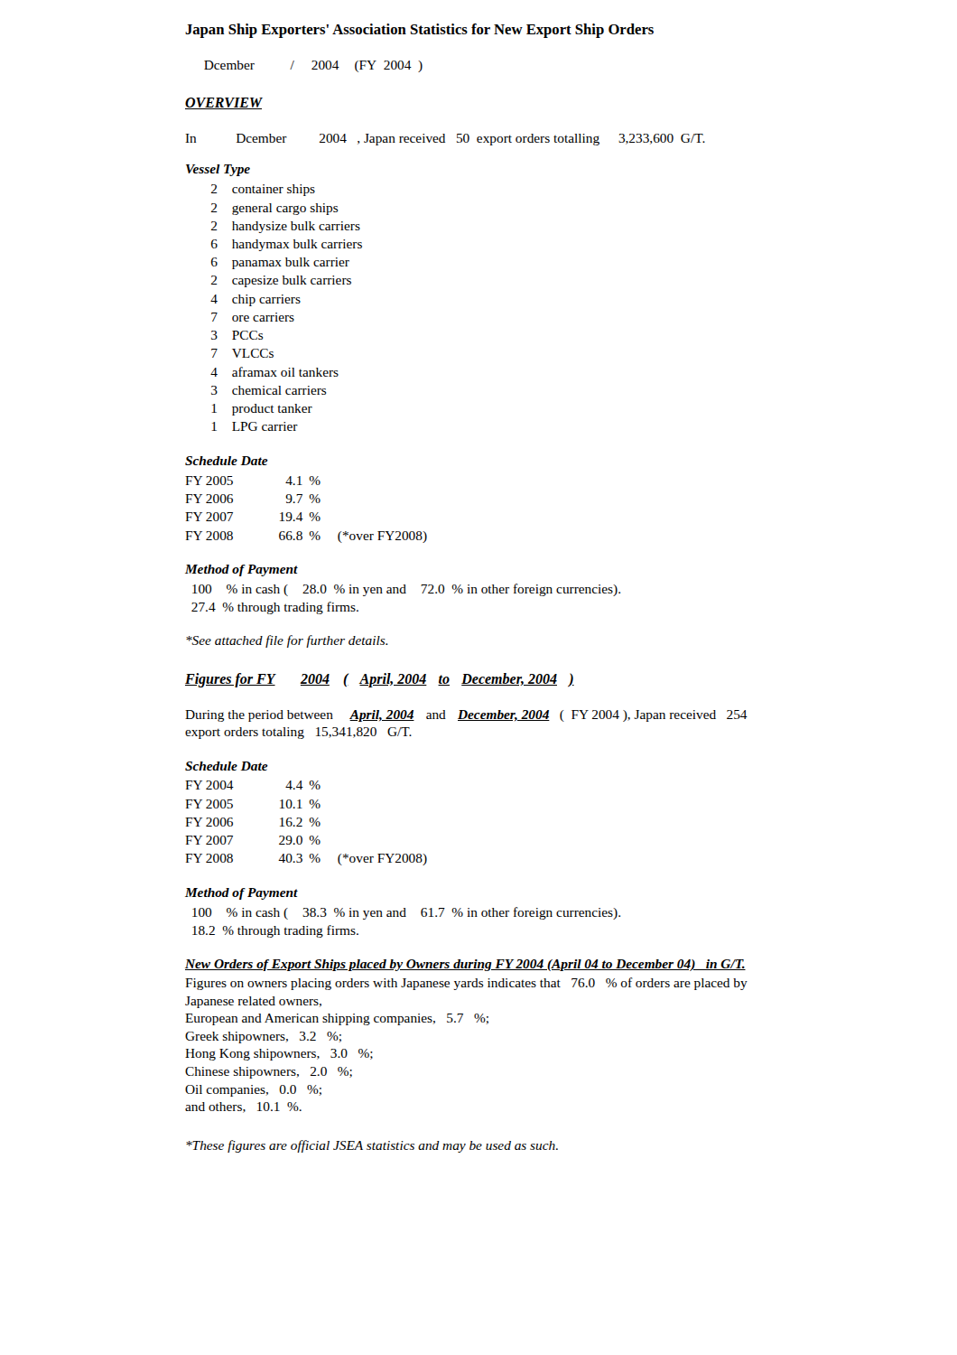Japan Ship Exporters' Association Statistics for New Export Ship Orders
Dcember / 2004 (FY 2004 )
OVERVIEW
In Dcember 2004 , Japan received 50 export orders totalling 3,233,600 G/T.
Vessel Type
| 2 | container ships |
| 2 | general cargo ships |
| 2 | handysize bulk carriers |
| 6 | handymax bulk carriers |
| 6 | panamax bulk carrier |
| 2 | capesize bulk carriers |
| 4 | chip carriers |
| 7 | ore carriers |
| 3 | PCCs |
| 7 | VLCCs |
| 4 | aframax oil tankers |
| 3 | chemical carriers |
| 1 | product tanker |
| 1 | LPG carrier |
Schedule Date
| FY 2005 | 4.1 | % |
| FY 2006 | 9.7 | % |
| FY 2007 | 19.4 | % |
| FY 2008 | 66.8 | % | (*over FY2008) |
Method of Payment
100 % in cash ( 28.0 % in yen and 72.0 % in other foreign currencies).
27.4 % through trading firms.
*See attached file for further details.
Figures for FY 2004 ( April, 2004 to December, 2004 )
During the period between April, 2004 and December, 2004 ( FY 2004 ), Japan received 254 export orders totaling 15,341,820 G/T.
Schedule Date
| FY 2004 | 4.4 | % |
| FY 2005 | 10.1 | % |
| FY 2006 | 16.2 | % |
| FY 2007 | 29.0 | % |
| FY 2008 | 40.3 | % | (*over FY2008) |
Method of Payment
100 % in cash ( 38.3 % in yen and 61.7 % in other foreign currencies).
18.2 % through trading firms.
New Orders of Export Ships placed by Owners during FY 2004 (April 04 to December 04) in G/T.
Figures on owners placing orders with Japanese yards indicates that 76.0 % of orders are placed by Japanese related owners,
European and American shipping companies, 5.7 %;
Greek shipowners, 3.2 %;
Hong Kong shipowners, 3.0 %;
Chinese shipowners, 2.0 %;
Oil companies, 0.0 %;
and others, 10.1 %.
*These figures are official JSEA statistics and may be used as such.